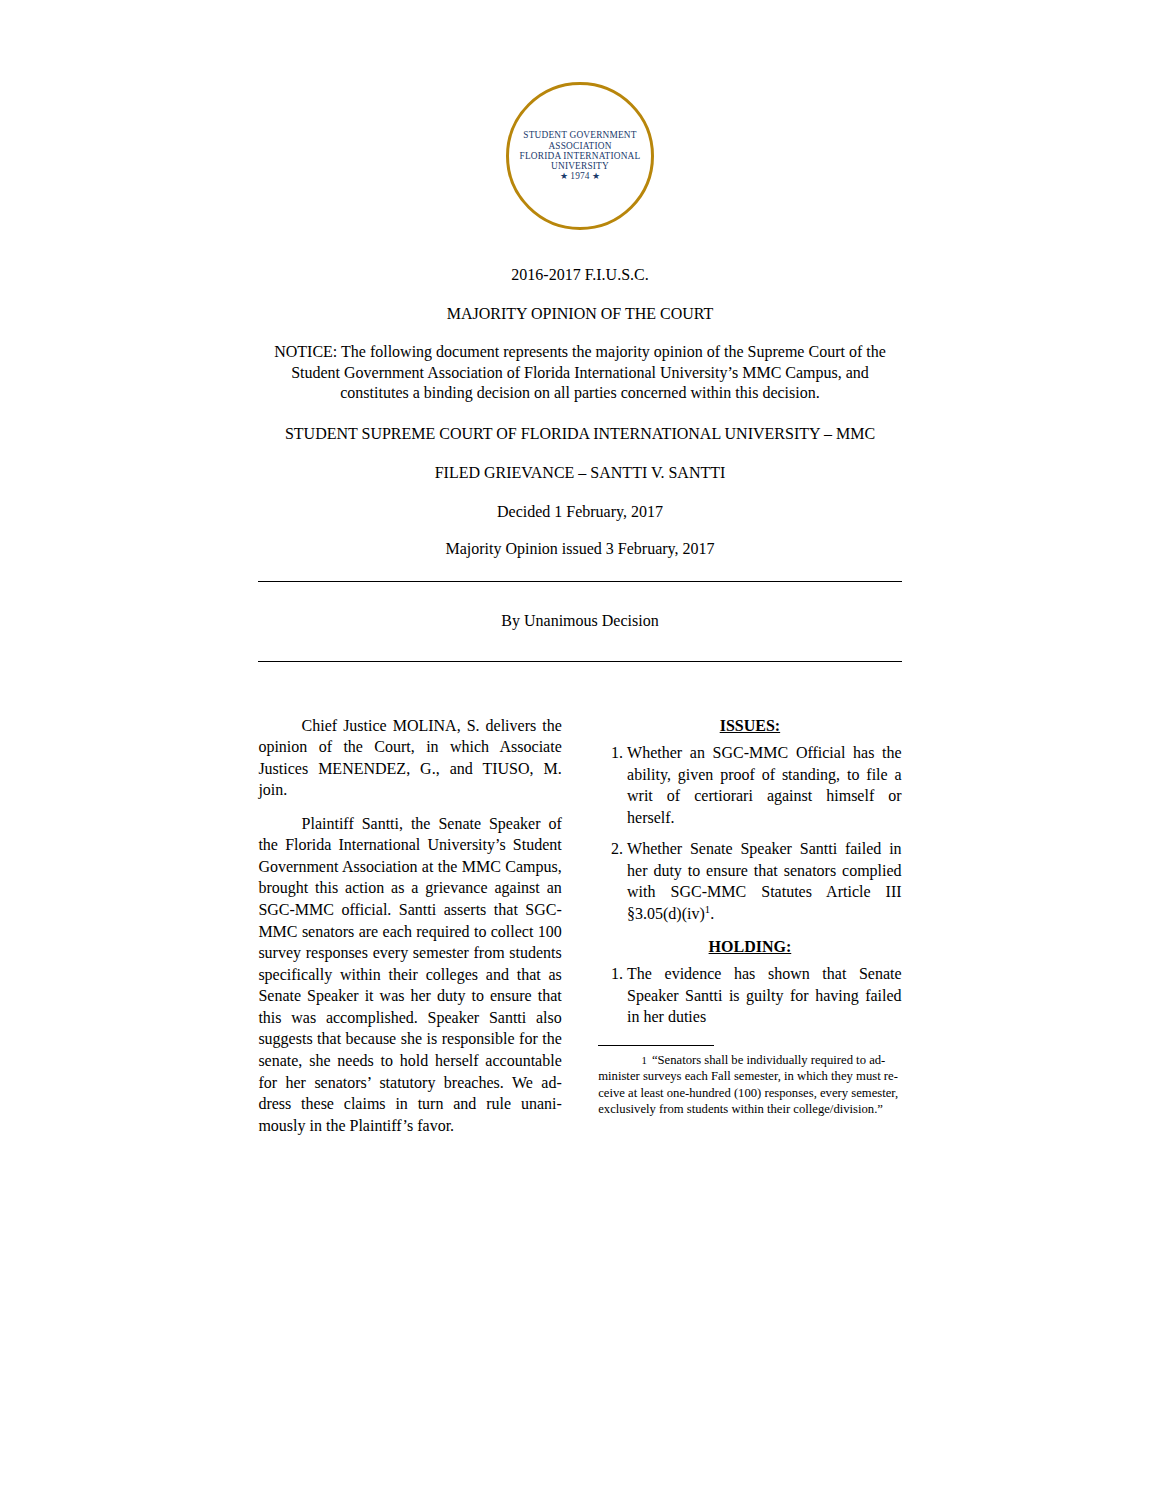STUDENT GOVERNMENT ASSOCIATION
FLORIDA INTERNATIONAL UNIVERSITY
★ 1974 ★
2016-2017 F.I.U.S.C.
MAJORITY OPINION OF THE COURT
NOTICE: The following document represents the majority opinion of the Supreme Court of the Student Government Association of Florida International University’s MMC Campus, and constitutes a binding decision on all parties concerned within this decision.
STUDENT SUPREME COURT OF FLORIDA INTERNATIONAL UNIVERSITY – MMC
FILED GRIEVANCE – SANTTI V. SANTTI
Decided 1 February, 2017
Majority Opinion issued 3 February, 2017
By Unanimous Decision
Chief Justice MOLINA, S. delivers the opinion of the Court, in which Associate Justices MENENDEZ, G., and TIUSO, M. join.
Plaintiff Santti, the Senate Speaker of the Florida International University’s Student Government Association at the MMC Campus, brought this action as a grievance against an SGC-MMC official. Santti asserts that SGC-MMC senators are each required to collect 100 survey responses every semester from students specifically within their colleges and that as Senate Speaker it was her duty to ensure that this was accomplished. Speaker Santti also suggests that because she is responsible for the senate, she needs to hold herself accountable for her senators’ statutory breaches. We address these claims in turn and rule unanimously in the Plaintiff’s favor.
ISSUES:
Whether an SGC-MMC Official has the ability, given proof of standing, to file a writ of certiorari against himself or herself.
Whether Senate Speaker Santti failed in her duty to ensure that senators complied with SGC-MMC Statutes Article III §3.05(d)(iv)1.
HOLDING:
The evidence has shown that Senate Speaker Santti is guilty for having failed in her duties
1 “Senators shall be individually required to administer surveys each Fall semester, in which they must receive at least one-hundred (100) responses, every semester, exclusively from students within their college/division.”